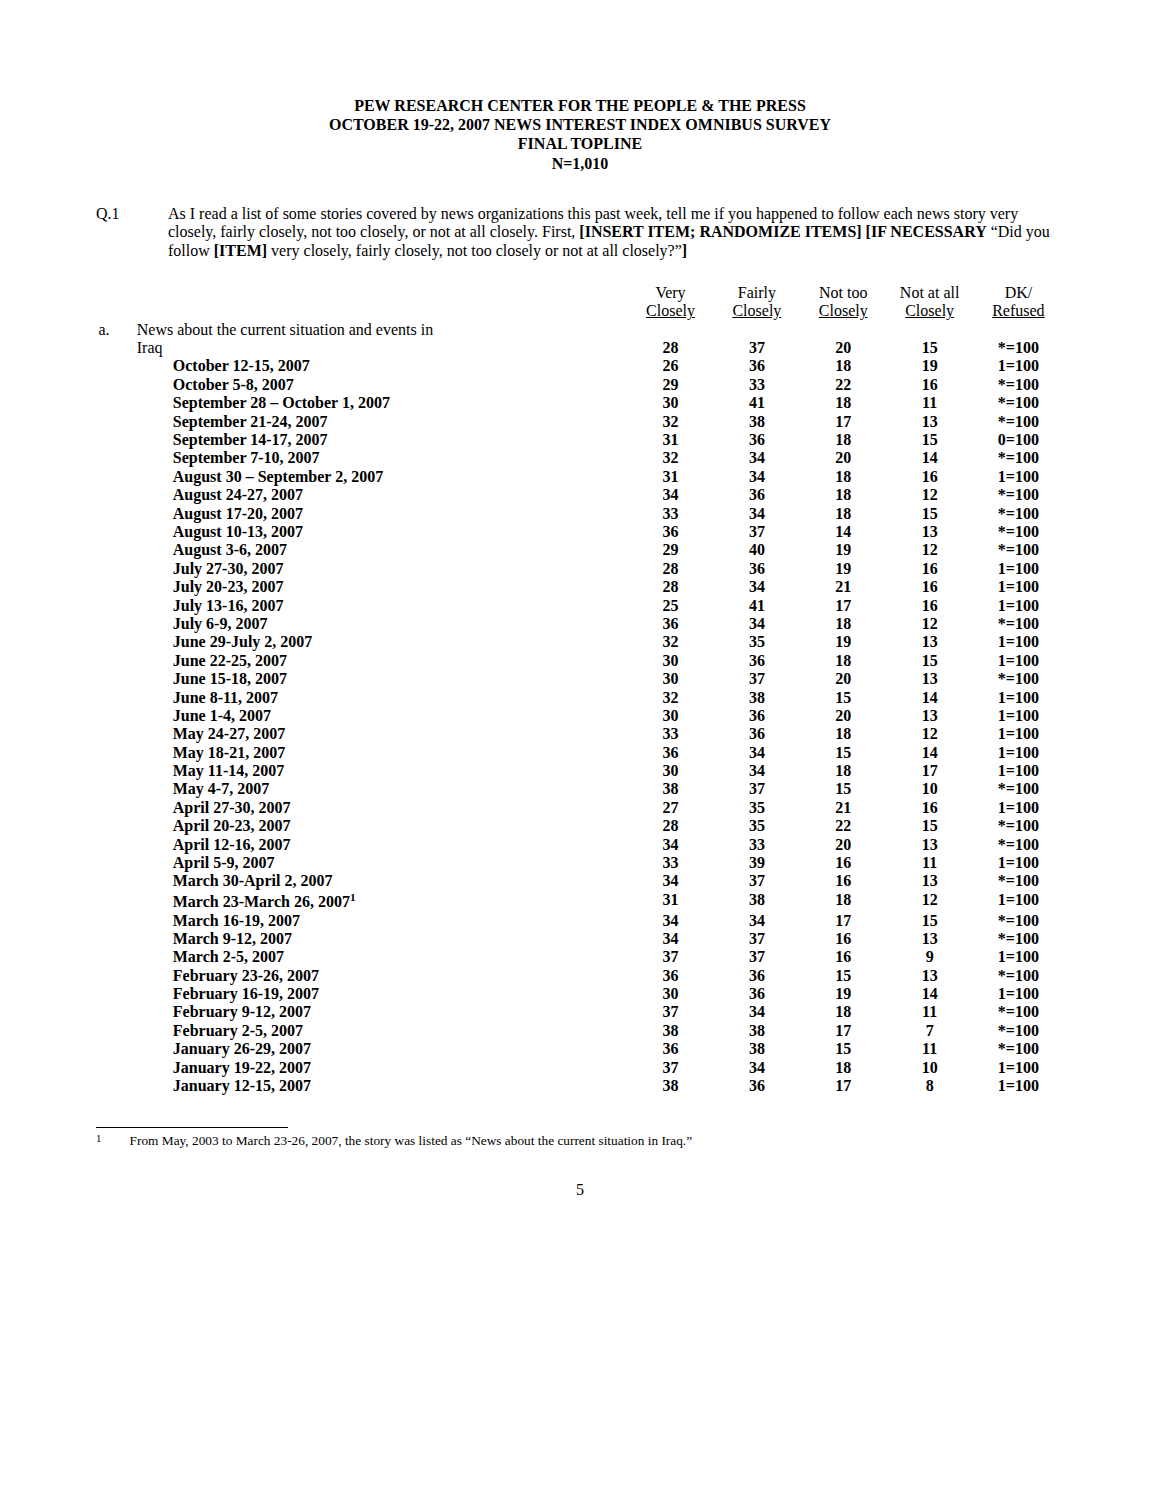PEW RESEARCH CENTER FOR THE PEOPLE & THE PRESS
OCTOBER 19-22, 2007 NEWS INTEREST INDEX OMNIBUS SURVEY
FINAL TOPLINE
N=1,010
| Q.1 | As I read a list of some stories covered by news organizations this past week, tell me if you happened to follow each news story very closely, fairly closely, not too closely, or not at all closely. First, [INSERT ITEM; RANDOMIZE ITEMS] [IF NECESSARY “Did you follow [ITEM] very closely, fairly closely, not too closely or not at all closely?” ] |
| | | Very Closely | Fairly Closely | Not too Closely | Not at all Closely | DK/ Refused |
| --- | --- | --- | --- | --- | --- | --- |
| a. | News about the current situation and events in | | | | | |
| | Iraq | 28 | 37 | 20 | 15 | *=100 |
| | October 12-15, 2007 | 26 | 36 | 18 | 19 | 1=100 |
| | October 5-8, 2007 | 29 | 33 | 22 | 16 | *=100 |
| | September 28 – October 1, 2007 | 30 | 41 | 18 | 11 | *=100 |
| | September 21-24, 2007 | 32 | 38 | 17 | 13 | *=100 |
| | September 14-17, 2007 | 31 | 36 | 18 | 15 | 0=100 |
| | September 7-10, 2007 | 32 | 34 | 20 | 14 | *=100 |
| | August 30 – September 2, 2007 | 31 | 34 | 18 | 16 | 1=100 |
| | August 24-27, 2007 | 34 | 36 | 18 | 12 | *=100 |
| | August 17-20, 2007 | 33 | 34 | 18 | 15 | *=100 |
| | August 10-13, 2007 | 36 | 37 | 14 | 13 | *=100 |
| | August 3-6, 2007 | 29 | 40 | 19 | 12 | *=100 |
| | July 27-30, 2007 | 28 | 36 | 19 | 16 | 1=100 |
| | July 20-23, 2007 | 28 | 34 | 21 | 16 | 1=100 |
| | July 13-16, 2007 | 25 | 41 | 17 | 16 | 1=100 |
| | July 6-9, 2007 | 36 | 34 | 18 | 12 | *=100 |
| | June 29-July 2, 2007 | 32 | 35 | 19 | 13 | 1=100 |
| | June 22-25, 2007 | 30 | 36 | 18 | 15 | 1=100 |
| | June 15-18, 2007 | 30 | 37 | 20 | 13 | *=100 |
| | June 8-11, 2007 | 32 | 38 | 15 | 14 | 1=100 |
| | June 1-4, 2007 | 30 | 36 | 20 | 13 | 1=100 |
| | May 24-27, 2007 | 33 | 36 | 18 | 12 | 1=100 |
| | May 18-21, 2007 | 36 | 34 | 15 | 14 | 1=100 |
| | May 11-14, 2007 | 30 | 34 | 18 | 17 | 1=100 |
| | May 4-7, 2007 | 38 | 37 | 15 | 10 | *=100 |
| | April 27-30, 2007 | 27 | 35 | 21 | 16 | 1=100 |
| | April 20-23, 2007 | 28 | 35 | 22 | 15 | *=100 |
| | April 12-16, 2007 | 34 | 33 | 20 | 13 | *=100 |
| | April 5-9, 2007 | 33 | 39 | 16 | 11 | 1=100 |
| | March 30-April 2, 2007 | 34 | 37 | 16 | 13 | *=100 |
| | March 23-March 26, 2007 1 | 31 | 38 | 18 | 12 | 1=100 |
| | March 16-19, 2007 | 34 | 34 | 17 | 15 | *=100 |
| | March 9-12, 2007 | 34 | 37 | 16 | 13 | *=100 |
| | March 2-5, 2007 | 37 | 37 | 16 | 9 | 1=100 |
| | February 23-26, 2007 | 36 | 36 | 15 | 13 | *=100 |
| | February 16-19, 2007 | 30 | 36 | 19 | 14 | 1=100 |
| | February 9-12, 2007 | 37 | 34 | 18 | 11 | *=100 |
| | February 2-5, 2007 | 38 | 38 | 17 | 7 | *=100 |
| | January 26-29, 2007 | 36 | 38 | 15 | 11 | *=100 |
| | January 19-22, 2007 | 37 | 34 | 18 | 10 | 1=100 |
| | January 12-15, 2007 | 38 | 36 | 17 | 8 | 1=100 |
| 1 | From May, 2003 to March 23-26, 2007, the story was listed as “News about the current situation in Iraq.” |
5